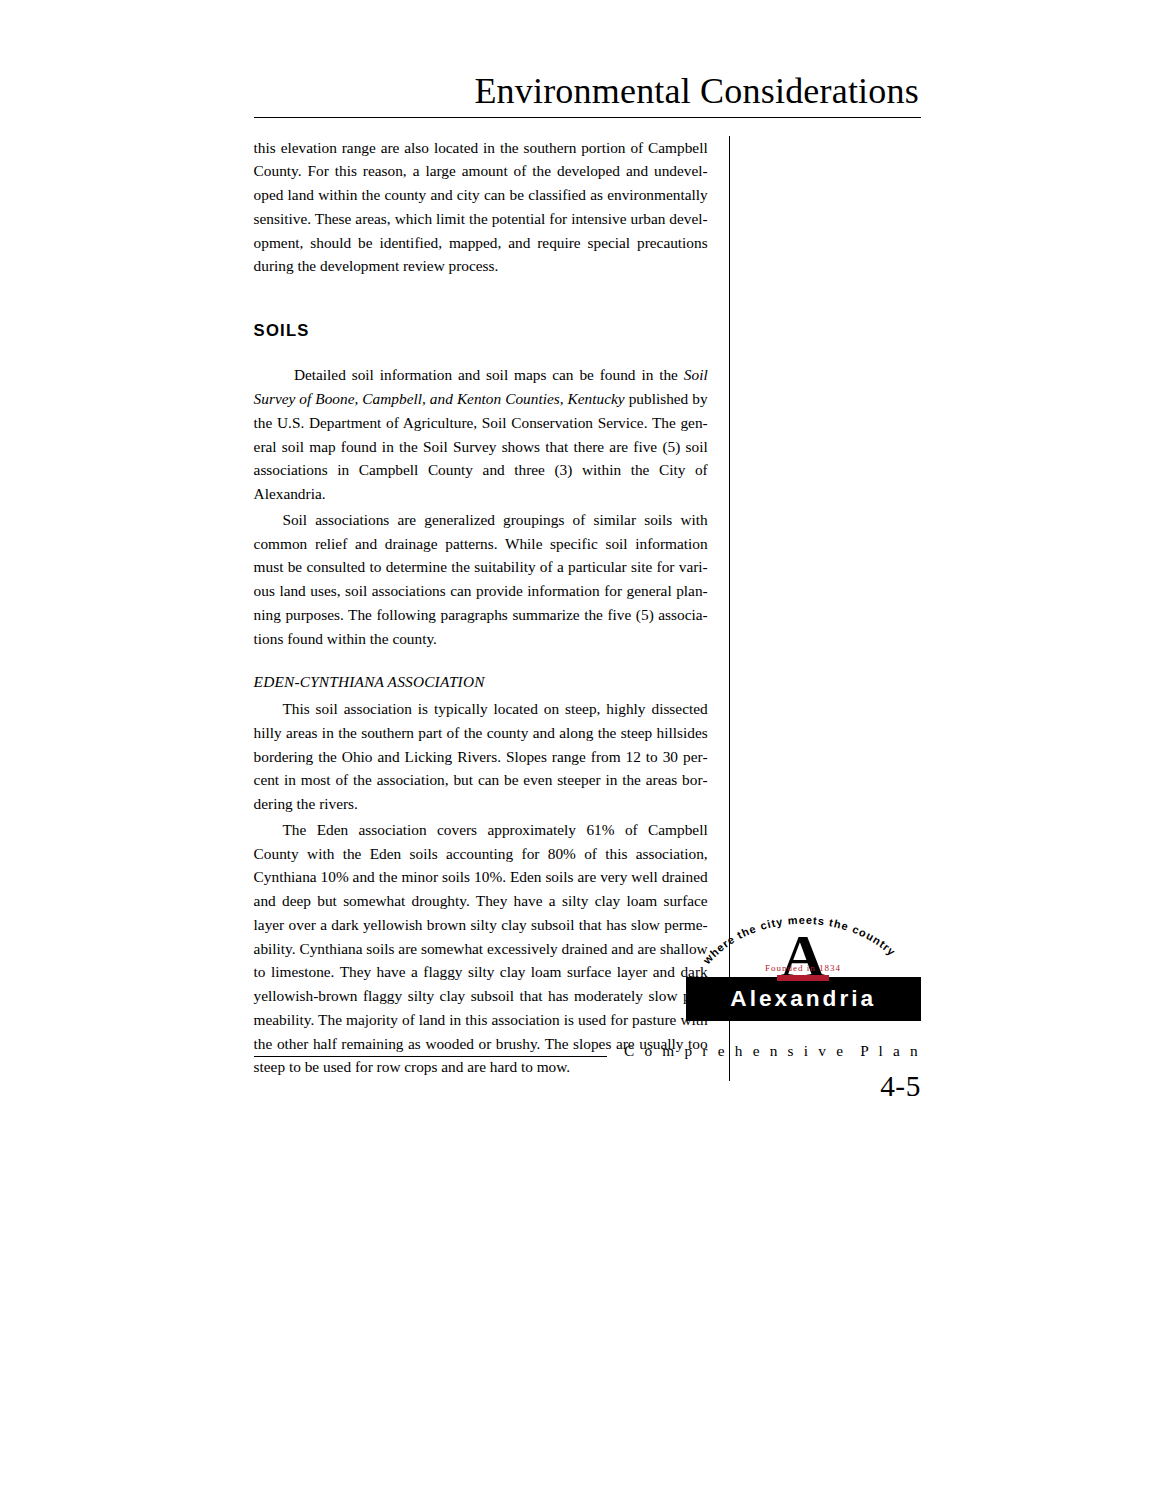Environmental Considerations
this elevation range are also located in the southern portion of Campbell County. For this reason, a large amount of the developed and undeveloped land within the county and city can be classified as environmentally sensitive. These areas, which limit the potential for intensive urban development, should be identified, mapped, and require special precautions during the development review process.
SOILS
Detailed soil information and soil maps can be found in the Soil Survey of Boone, Campbell, and Kenton Counties, Kentucky published by the U.S. Department of Agriculture, Soil Conservation Service. The general soil map found in the Soil Survey shows that there are five (5) soil associations in Campbell County and three (3) within the City of Alexandria.
Soil associations are generalized groupings of similar soils with common relief and drainage patterns. While specific soil information must be consulted to determine the suitability of a particular site for various land uses, soil associations can provide information for general planning purposes. The following paragraphs summarize the five (5) associations found within the county.
EDEN-CYNTHIANA ASSOCIATION
This soil association is typically located on steep, highly dissected hilly areas in the southern part of the county and along the steep hillsides bordering the Ohio and Licking Rivers. Slopes range from 12 to 30 percent in most of the association, but can be even steeper in the areas bordering the rivers.
The Eden association covers approximately 61% of Campbell County with the Eden soils accounting for 80% of this association, Cynthiana 10% and the minor soils 10%. Eden soils are very well drained and deep but somewhat droughty. They have a silty clay loam surface layer over a dark yellowish brown silty clay subsoil that has slow permeability. Cynthiana soils are somewhat excessively drained and are shallow to limestone. They have a flaggy silty clay loam surface layer and dark yellowish-brown flaggy silty clay subsoil that has moderately slow permeability. The majority of land in this association is used for pasture with the other half remaining as wooded or brushy. The slopes are usually too steep to be used for row crops and are hard to mow.
where the city meets the country A Founded in 1834
Alexandria
C o m p r e h e n s i v e P l a n
4-5